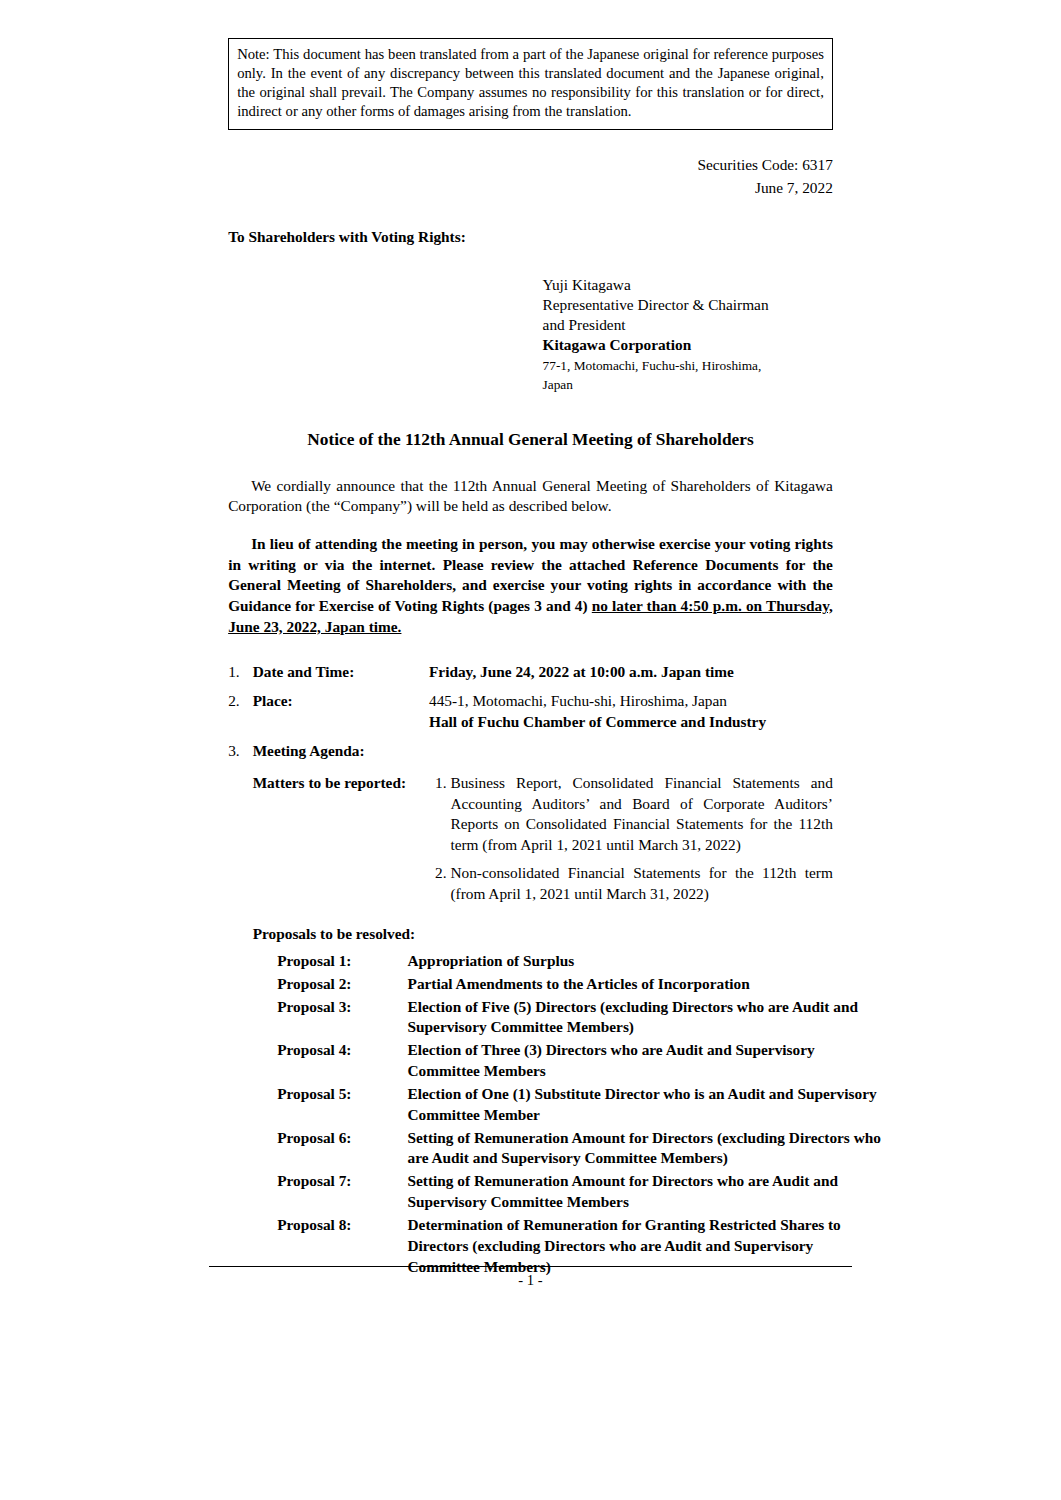Note: This document has been translated from a part of the Japanese original for reference purposes only. In the event of any discrepancy between this translated document and the Japanese original, the original shall prevail. The Company assumes no responsibility for this translation or for direct, indirect or any other forms of damages arising from the translation.
Securities Code: 6317
June 7, 2022
To Shareholders with Voting Rights:
Yuji Kitagawa
Representative Director & Chairman
and President
Kitagawa Corporation
77-1, Motomachi, Fuchu-shi, Hiroshima,
Japan
Notice of the 112th Annual General Meeting of Shareholders
We cordially announce that the 112th Annual General Meeting of Shareholders of Kitagawa Corporation (the “Company”) will be held as described below.
In lieu of attending the meeting in person, you may otherwise exercise your voting rights in writing or via the internet. Please review the attached Reference Documents for the General Meeting of Shareholders, and exercise your voting rights in accordance with the Guidance for Exercise of Voting Rights (pages 3 and 4) no later than 4:50 p.m. on Thursday, June 23, 2022, Japan time.
| 1. | Date and Time: | Friday, June 24, 2022 at 10:00 a.m. Japan time |
| 2. | Place: | 445-1, Motomachi, Fuchu-shi, Hiroshima, Japan Hall of Fuchu Chamber of Commerce and Industry |
| 3. | Meeting Agenda: |
| | Matters to be reported: | Business Report, Consolidated Financial Statements and Accounting Auditors’ and Board of Corporate Auditors’ Reports on Consolidated Financial Statements for the 112th term (from April 1, 2021 until March 31, 2022) Non-consolidated Financial Statements for the 112th term (from April 1, 2021 until March 31, 2022) |
Proposals to be resolved:
| Proposal 1: | Appropriation of Surplus |
| Proposal 2: | Partial Amendments to the Articles of Incorporation |
| Proposal 3: | Election of Five (5) Directors (excluding Directors who are Audit and Supervisory Committee Members) |
| Proposal 4: | Election of Three (3) Directors who are Audit and Supervisory Committee Members |
| Proposal 5: | Election of One (1) Substitute Director who is an Audit and Supervisory Committee Member |
| Proposal 6: | Setting of Remuneration Amount for Directors (excluding Directors who are Audit and Supervisory Committee Members) |
| Proposal 7: | Setting of Remuneration Amount for Directors who are Audit and Supervisory Committee Members |
| Proposal 8: | Determination of Remuneration for Granting Restricted Shares to Directors (excluding Directors who are Audit and Supervisory Committee Members) |
- 1 -